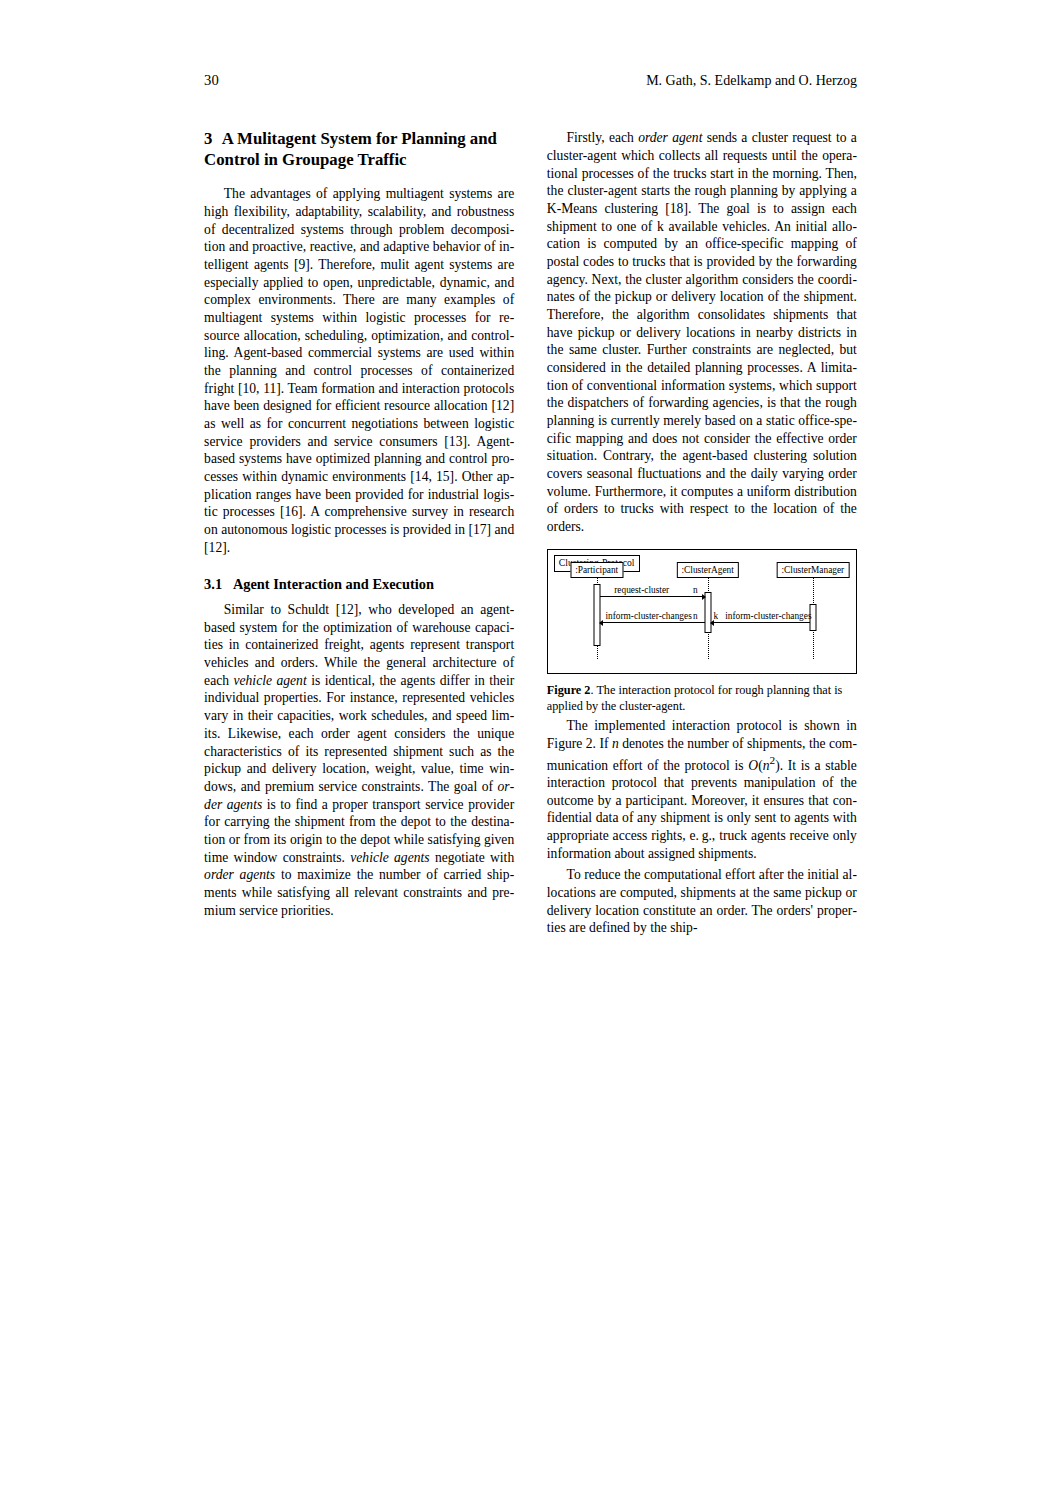30
M. Gath, S. Edelkamp and O. Herzog
3 A Mulitagent System for Planning and Control in Groupage Traffic
The advantages of applying multiagent systems are high flexibility, adaptability, scalability, and robustness of decentralized systems through problem decomposition and proactive, reactive, and adaptive behavior of intelligent agents [9]. Therefore, mulit agent systems are especially applied to open, unpredictable, dynamic, and complex environments. There are many examples of multiagent systems within logistic processes for resource allocation, scheduling, optimization, and controlling. Agent-based commercial systems are used within the planning and control processes of containerized fright [10, 11]. Team formation and interaction protocols have been designed for efficient resource allocation [12] as well as for concurrent negotiations between logistic service providers and service consumers [13]. Agent-based systems have optimized planning and control processes within dynamic environments [14, 15]. Other application ranges have been provided for industrial logistic processes [16]. A comprehensive survey in research on autonomous logistic processes is provided in [17] and [12].
3.1 Agent Interaction and Execution
Similar to Schuldt [12], who developed an agent-based system for the optimization of warehouse capacities in containerized freight, agents represent transport vehicles and orders. While the general architecture of each vehicle agent is identical, the agents differ in their individual properties. For instance, represented vehicles vary in their capacities, work schedules, and speed limits. Likewise, each order agent considers the unique characteristics of its represented shipment such as the pickup and delivery location, weight, value, time windows, and premium service constraints. The goal of order agents is to find a proper transport service provider for carrying the shipment from the depot to the destination or from its origin to the depot while satisfying given time window constraints. vehicle agents negotiate with order agents to maximize the number of carried shipments while satisfying all relevant constraints and premium service priorities.
Firstly, each order agent sends a cluster request to a cluster-agent which collects all requests until the operational processes of the trucks start in the morning. Then, the cluster-agent starts the rough planning by applying a K-Means clustering [18]. The goal is to assign each shipment to one of k available vehicles. An initial allocation is computed by an office-specific mapping of postal codes to trucks that is provided by the forwarding agency. Next, the cluster algorithm considers the coordinates of the pickup or delivery location of the shipment. Therefore, the algorithm consolidates shipments that have pickup or delivery locations in nearby districts in the same cluster. Further constraints are neglected, but considered in the detailed planning processes. A limitation of conventional information systems, which support the dispatchers of forwarding agencies, is that the rough planning is currently merely based on a static office-specific mapping and does not consider the effective order situation. Contrary, the agent-based clustering solution covers seasonal fluctuations and the daily varying order volume. Furthermore, it computes a uniform distribution of orders to trucks with respect to the location of the orders.
Clustering-Protocol
:Participant
:ClusterAgent
:ClusterManager
request-cluster
n
inform-cluster-changes
n
k
inform-cluster-changes
Figure 2. The interaction protocol for rough planning that is applied by the cluster-agent.
The implemented interaction protocol is shown in Figure 2. If n denotes the number of shipments, the communication effort of the protocol is O(n2). It is a stable interaction protocol that prevents manipulation of the outcome by a participant. Moreover, it ensures that confidential data of any shipment is only sent to agents with appropriate access rights, e. g., truck agents receive only information about assigned shipments.
To reduce the computational effort after the initial allocations are computed, shipments at the same pickup or delivery location constitute an order. The orders' properties are defined by the ship-